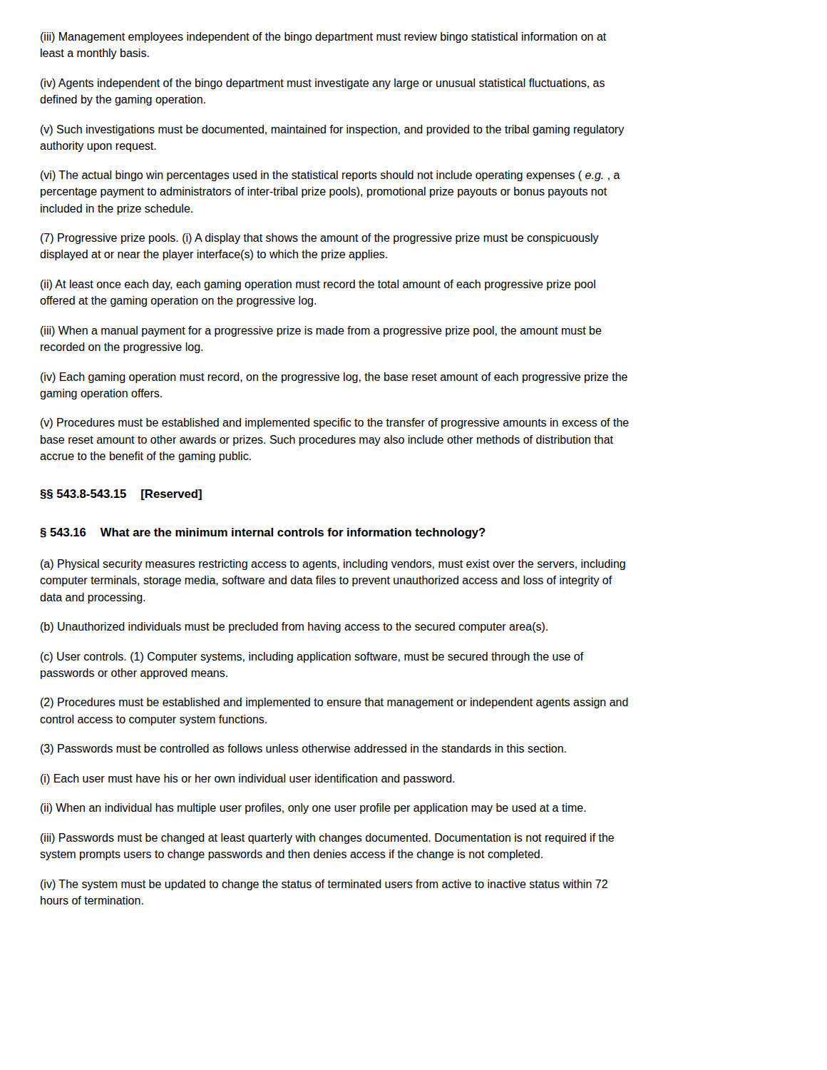(iii) Management employees independent of the bingo department must review bingo statistical information on at least a monthly basis.
(iv) Agents independent of the bingo department must investigate any large or unusual statistical fluctuations, as defined by the gaming operation.
(v) Such investigations must be documented, maintained for inspection, and provided to the tribal gaming regulatory authority upon request.
(vi) The actual bingo win percentages used in the statistical reports should not include operating expenses ( e.g. , a percentage payment to administrators of inter-tribal prize pools), promotional prize payouts or bonus payouts not included in the prize schedule.
(7) Progressive prize pools. (i) A display that shows the amount of the progressive prize must be conspicuously displayed at or near the player interface(s) to which the prize applies.
(ii) At least once each day, each gaming operation must record the total amount of each progressive prize pool offered at the gaming operation on the progressive log.
(iii) When a manual payment for a progressive prize is made from a progressive prize pool, the amount must be recorded on the progressive log.
(iv) Each gaming operation must record, on the progressive log, the base reset amount of each progressive prize the gaming operation offers.
(v) Procedures must be established and implemented specific to the transfer of progressive amounts in excess of the base reset amount to other awards or prizes. Such procedures may also include other methods of distribution that accrue to the benefit of the gaming public.
§§ 543.8-543.15 [Reserved]
§ 543.16 What are the minimum internal controls for information technology?
(a) Physical security measures restricting access to agents, including vendors, must exist over the servers, including computer terminals, storage media, software and data files to prevent unauthorized access and loss of integrity of data and processing.
(b) Unauthorized individuals must be precluded from having access to the secured computer area(s).
(c) User controls. (1) Computer systems, including application software, must be secured through the use of passwords or other approved means.
(2) Procedures must be established and implemented to ensure that management or independent agents assign and control access to computer system functions.
(3) Passwords must be controlled as follows unless otherwise addressed in the standards in this section.
(i) Each user must have his or her own individual user identification and password.
(ii) When an individual has multiple user profiles, only one user profile per application may be used at a time.
(iii) Passwords must be changed at least quarterly with changes documented. Documentation is not required if the system prompts users to change passwords and then denies access if the change is not completed.
(iv) The system must be updated to change the status of terminated users from active to inactive status within 72 hours of termination.